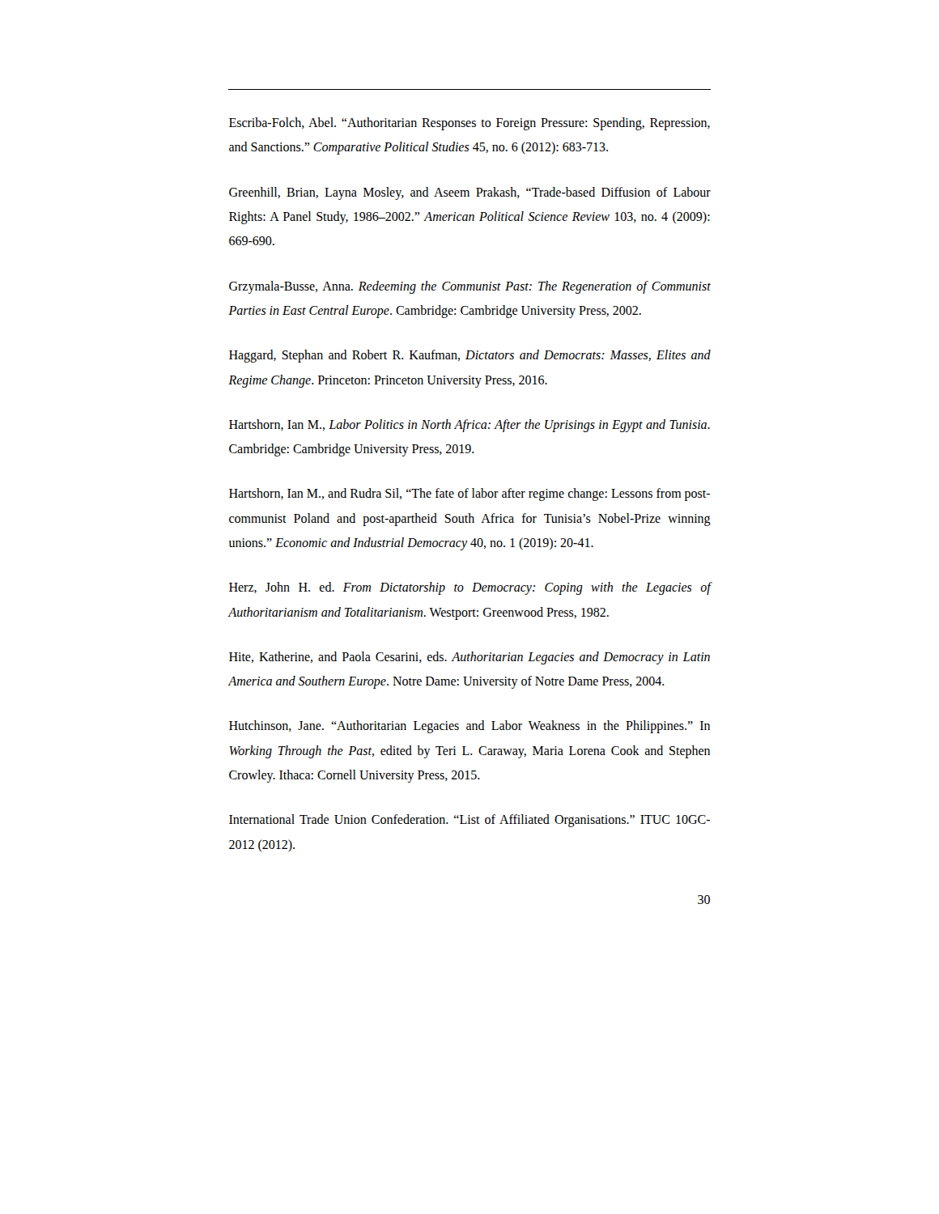Escriba-Folch, Abel. “Authoritarian Responses to Foreign Pressure: Spending, Repression, and Sanctions.” Comparative Political Studies 45, no. 6 (2012): 683-713.
Greenhill, Brian, Layna Mosley, and Aseem Prakash, “Trade-based Diffusion of Labour Rights: A Panel Study, 1986–2002.” American Political Science Review 103, no. 4 (2009): 669-690.
Grzymala-Busse, Anna. Redeeming the Communist Past: The Regeneration of Communist Parties in East Central Europe. Cambridge: Cambridge University Press, 2002.
Haggard, Stephan and Robert R. Kaufman, Dictators and Democrats: Masses, Elites and Regime Change. Princeton: Princeton University Press, 2016.
Hartshorn, Ian M., Labor Politics in North Africa: After the Uprisings in Egypt and Tunisia. Cambridge: Cambridge University Press, 2019.
Hartshorn, Ian M., and Rudra Sil, “The fate of labor after regime change: Lessons from post-communist Poland and post-apartheid South Africa for Tunisia’s Nobel-Prize winning unions.” Economic and Industrial Democracy 40, no. 1 (2019): 20-41.
Herz, John H. ed. From Dictatorship to Democracy: Coping with the Legacies of Authoritarianism and Totalitarianism. Westport: Greenwood Press, 1982.
Hite, Katherine, and Paola Cesarini, eds. Authoritarian Legacies and Democracy in Latin America and Southern Europe. Notre Dame: University of Notre Dame Press, 2004.
Hutchinson, Jane. “Authoritarian Legacies and Labor Weakness in the Philippines.” In Working Through the Past, edited by Teri L. Caraway, Maria Lorena Cook and Stephen Crowley. Ithaca: Cornell University Press, 2015.
International Trade Union Confederation. “List of Affiliated Organisations.” ITUC 10GC-2012 (2012).
30